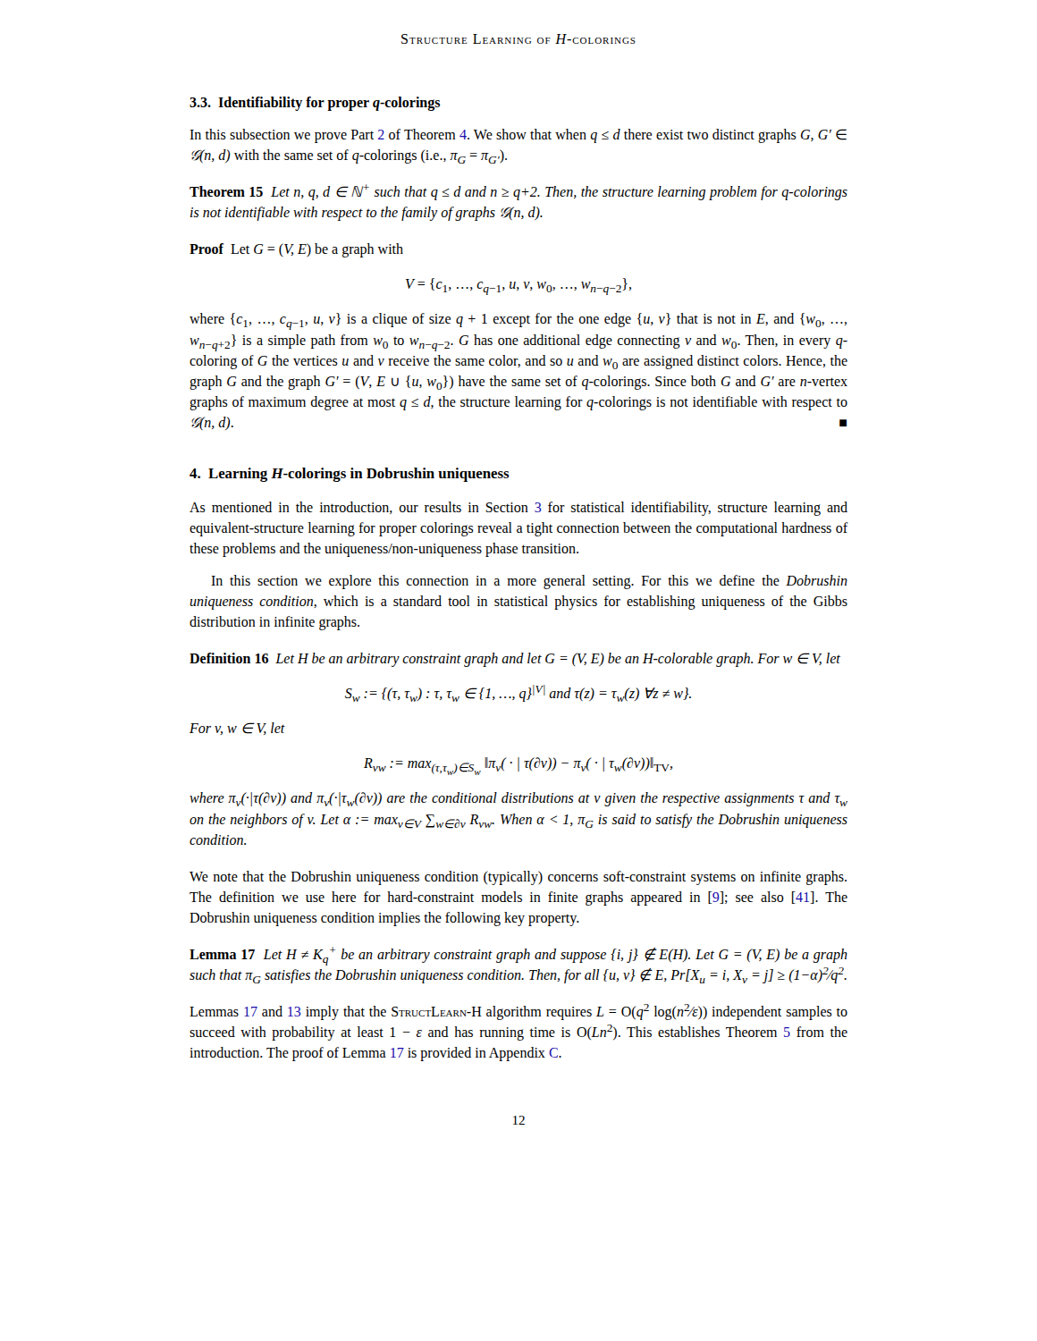Structure Learning of H-colorings
3.3. Identifiability for proper q-colorings
In this subsection we prove Part 2 of Theorem 4. We show that when q ≤ d there exist two distinct graphs G, G′ ∈ 𝒢(n, d) with the same set of q-colorings (i.e., πG = πG′).
Theorem 15 Let n, q, d ∈ ℕ+ such that q ≤ d and n ≥ q+2. Then, the structure learning problem for q-colorings is not identifiable with respect to the family of graphs 𝒢(n, d).
Proof Let G = (V, E) be a graph with
V = {c1, …, cq−1, u, v, w0, …, wn−q−2},
where {c1, …, cq−1, u, v} is a clique of size q + 1 except for the one edge {u, v} that is not in E, and {w0, …, wn−q+2} is a simple path from w0 to wn−q−2. G has one additional edge connecting v and w0. Then, in every q-coloring of G the vertices u and v receive the same color, and so u and w0 are assigned distinct colors. Hence, the graph G and the graph G′ = (V, E ∪ {u, w0}) have the same set of q-colorings. Since both G and G′ are n-vertex graphs of maximum degree at most q ≤ d, the structure learning for q-colorings is not identifiable with respect to 𝒢(n, d). ■
4. Learning H-colorings in Dobrushin uniqueness
As mentioned in the introduction, our results in Section 3 for statistical identifiability, structure learning and equivalent-structure learning for proper colorings reveal a tight connection between the computational hardness of these problems and the uniqueness/non-uniqueness phase transition.
In this section we explore this connection in a more general setting. For this we define the Dobrushin uniqueness condition, which is a standard tool in statistical physics for establishing uniqueness of the Gibbs distribution in infinite graphs.
Definition 16 Let H be an arbitrary constraint graph and let G = (V, E) be an H-colorable graph. For w ∈ V, let
Sw := {(τ, τw) : τ, τw ∈ {1, …, q}|V| and τ(z) = τw(z) ∀z ≠ w}.
For v, w ∈ V, let
Rvw := max(τ,τw)∈Sw ‖πv( · | τ(∂v)) − πv( · | τw(∂v))‖TV,
where πv(·|τ(∂v)) and πv(·|τw(∂v)) are the conditional distributions at v given the respective assignments τ and τw on the neighbors of v. Let α := maxv∈V ∑w∈∂v Rvw. When α < 1, πG is said to satisfy the Dobrushin uniqueness condition.
We note that the Dobrushin uniqueness condition (typically) concerns soft-constraint systems on infinite graphs. The definition we use here for hard-constraint models in finite graphs appeared in [9]; see also [41]. The Dobrushin uniqueness condition implies the following key property.
Lemma 17 Let H ≠ Kq+ be an arbitrary constraint graph and suppose {i, j} ∉ E(H). Let G = (V, E) be a graph such that πG satisfies the Dobrushin uniqueness condition. Then, for all {u, v} ∉ E, Pr[Xu = i, Xv = j] ≥ (1−α)2⁄q2.
Lemmas 17 and 13 imply that the StructLearn-H algorithm requires L = O(q2 log(n2⁄ε)) independent samples to succeed with probability at least 1 − ε and has running time is O(Ln2). This establishes Theorem 5 from the introduction. The proof of Lemma 17 is provided in Appendix C.
12